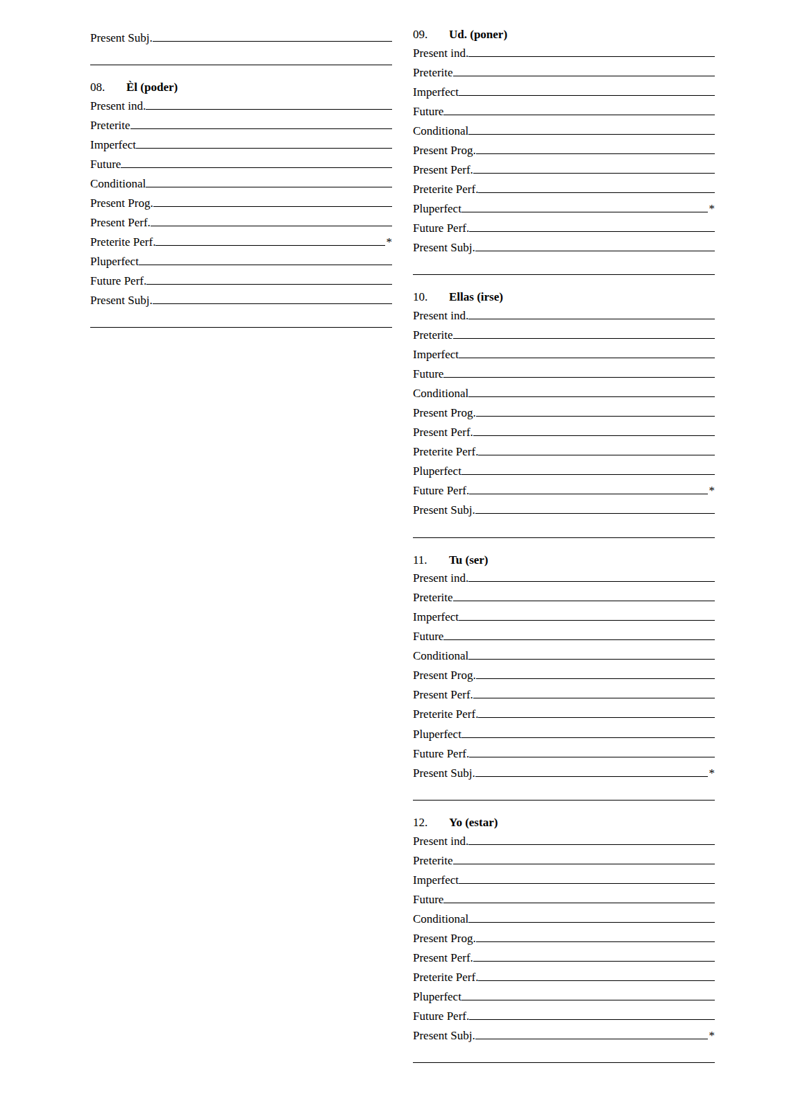Present Subj.
08. Èl (poder)
Present ind.
Preterite
Imperfect
Future
Conditional
Present Prog.
Present Perf.
Preterite Perf. *
Pluperfect
Future Perf.
Present Subj.
09. Ud. (poner)
Present ind.
Preterite
Imperfect
Future
Conditional
Present Prog.
Present Perf.
Preterite Perf.
Pluperfect *
Future Perf.
Present Subj.
10. Ellas (irse)
Present ind.
Preterite
Imperfect
Future
Conditional
Present Prog.
Present Perf.
Preterite Perf.
Pluperfect
Future Perf. *
Present Subj.
11. Tu (ser)
Present ind.
Preterite
Imperfect
Future
Conditional
Present Prog.
Present Perf.
Preterite Perf.
Pluperfect
Future Perf.
Present Subj. *
12. Yo (estar)
Present ind.
Preterite
Imperfect
Future
Conditional
Present Prog.
Present Perf.
Preterite Perf.
Pluperfect
Future Perf.
Present Subj. *